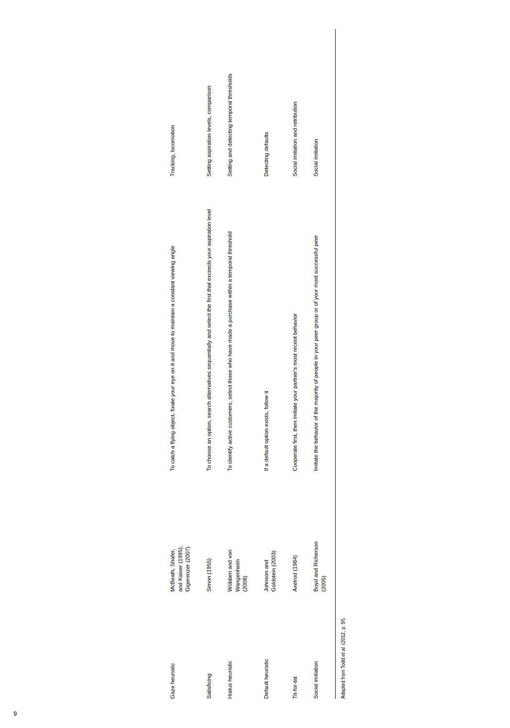| Gaze heuristic | McBeath, Shafer, and Kaiser (1995), Gigerenzer (2007) | To catch a flying object, fixate your eye on it and move to maintain a constant viewing angle | Tracking, locomotion |
| Satisficing | Simon (1955) | To choose an option, search alternatives sequentially and select the first that exceeds your aspiration level | Setting aspiration levels, comparison |
| Hiatus heuristic | Wübben and von Wangenheim (2008) | To identify active customers, select those who have made a purchase within a temporal threshold | Setting and detecting temporal thresholds |
| Default heuristic | Johnson and Goldstein (2003) | If a default option exists, follow it | Detecting defaults |
| Tit-for-tat | Axelrod (1984) | Cooperate first, then imitate your partner's most recent behavior | Social imitation and retribution |
| Social imitation | Boyd and Richerson (2005) | Imitate the behavior of the majority of people in your peer group or of your most successful peer | Social imitation |
Adapted from Todd et al. (2012, p. 9f).
9